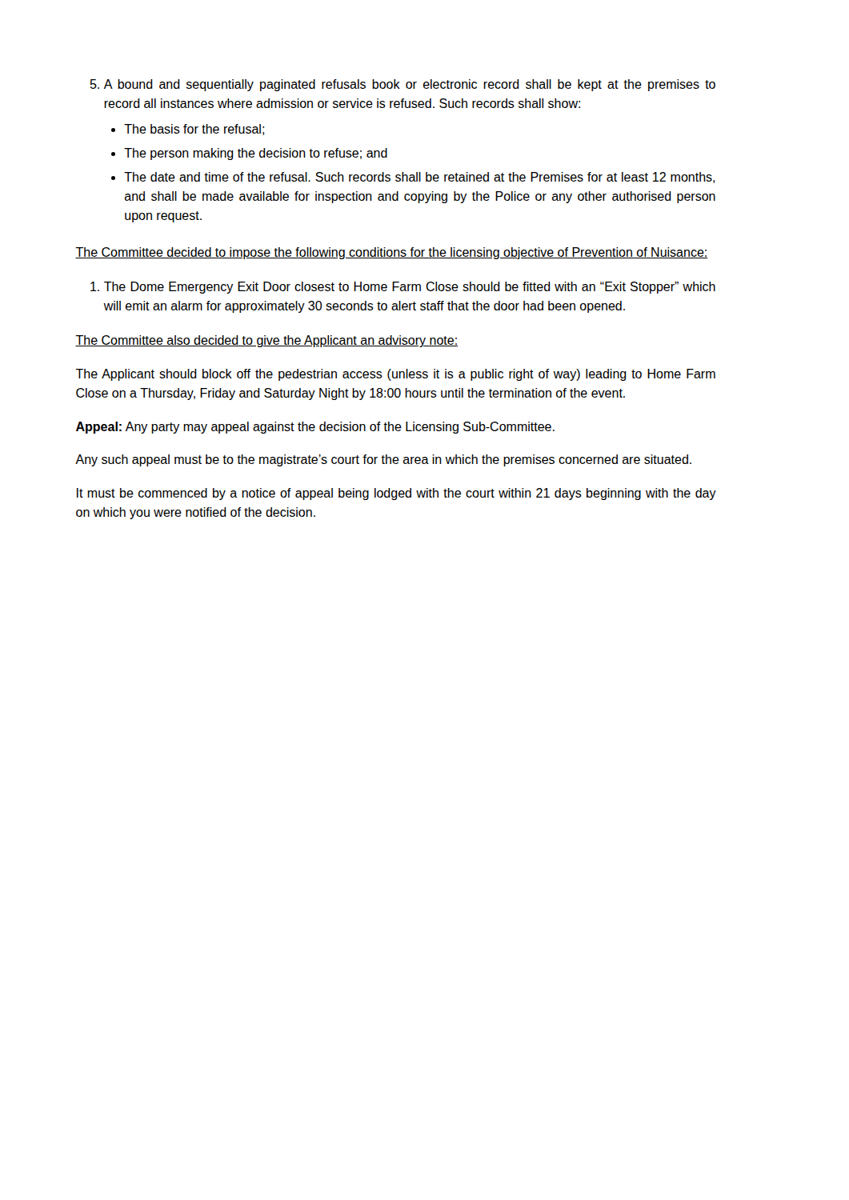A bound and sequentially paginated refusals book or electronic record shall be kept at the premises to record all instances where admission or service is refused. Such records shall show:
The basis for the refusal;
The person making the decision to refuse; and
The date and time of the refusal. Such records shall be retained at the Premises for at least 12 months, and shall be made available for inspection and copying by the Police or any other authorised person upon request.
The Committee decided to impose the following conditions for the licensing objective of Prevention of Nuisance:
The Dome Emergency Exit Door closest to Home Farm Close should be fitted with an “Exit Stopper” which will emit an alarm for approximately 30 seconds to alert staff that the door had been opened.
The Committee also decided to give the Applicant an advisory note:
The Applicant should block off the pedestrian access (unless it is a public right of way) leading to Home Farm Close on a Thursday, Friday and Saturday Night by 18:00 hours until the termination of the event.
Appeal: Any party may appeal against the decision of the Licensing Sub-Committee.
Any such appeal must be to the magistrate’s court for the area in which the premises concerned are situated.
It must be commenced by a notice of appeal being lodged with the court within 21 days beginning with the day on which you were notified of the decision.